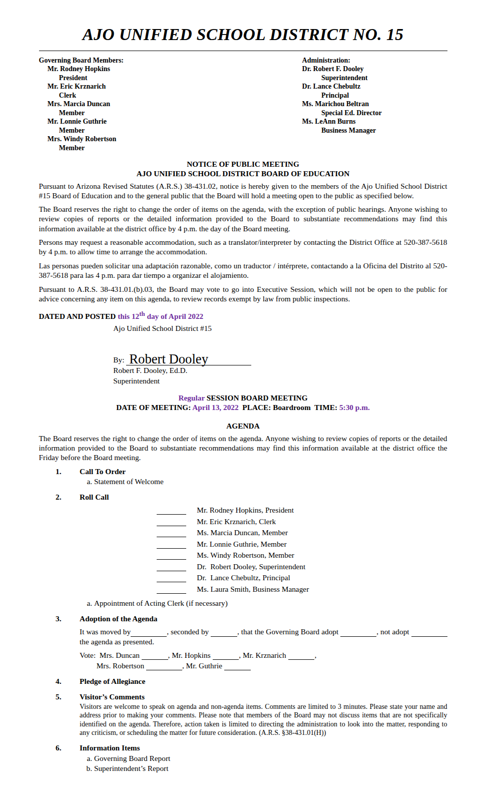AJO UNIFIED SCHOOL DISTRICT NO. 15
| Governing Board Members: Mr. Rodney Hopkins President Mr. Eric Krznarich Clerk Mrs. Marcia Duncan Member Mr. Lonnie Guthrie Member Mrs. Windy Robertson Member | Administration: Dr. Robert F. Dooley Superintendent Dr. Lance Chebultz Principal Ms. Marichou Beltran Special Ed. Director Ms. LeAnn Burns Business Manager |
NOTICE OF PUBLIC MEETING
AJO UNIFIED SCHOOL DISTRICT BOARD OF EDUCATION
Pursuant to Arizona Revised Statutes (A.R.S.) 38-431.02, notice is hereby given to the members of the Ajo Unified School District #15 Board of Education and to the general public that the Board will hold a meeting open to the public as specified below.
The Board reserves the right to change the order of items on the agenda, with the exception of public hearings. Anyone wishing to review copies of reports or the detailed information provided to the Board to substantiate recommendations may find this information available at the district office by 4 p.m. the day of the Board meeting.
Persons may request a reasonable accommodation, such as a translator/interpreter by contacting the District Office at 520-387-5618 by 4 p.m. to allow time to arrange the accommodation.
Las personas pueden solicitar una adaptación razonable, como un traductor / intérprete, contactando a la Oficina del Distrito al 520-387-5618 para las 4 p.m. para dar tiempo a organizar el alojamiento.
Pursuant to A.R.S. 38-431.01.(b).03, the Board may vote to go into Executive Session, which will not be open to the public for advice concerning any item on this agenda, to review records exempt by law from public inspections.
DATED AND POSTED this 12th day of April 2022
Ajo Unified School District #15
By: Robert Dooley
Robert F. Dooley, Ed.D.
Superintendent
Regular SESSION BOARD MEETING
DATE OF MEETING: April 13, 2022 PLACE: Boardroom TIME: 5:30 p.m.
AGENDA
The Board reserves the right to change the order of items on the agenda. Anyone wishing to review copies of reports or the detailed information provided to the Board to substantiate recommendations may find this information available at the district office the Friday before the Board meeting.
1. Call To Order
Statement of Welcome
2. Roll Call
Mr. Rodney Hopkins, President
Mr. Eric Krznarich, Clerk
Ms. Marcia Duncan, Member
Mr. Lonnie Guthrie, Member
Ms. Windy Robertson, Member
Dr. Robert Dooley, Superintendent
Dr. Lance Chebultz, Principal
Ms. Laura Smith, Business Manager
Appointment of Acting Clerk (if necessary)
3. Adoption of the Agenda
It was moved by , seconded by , that the Governing Board adopt , not adopt the agenda as presented.
Vote: Mrs. Duncan , Mr. Hopkins , Mr. Krznarich ,
Mrs. Robertson , Mr. Guthrie
4. Pledge of Allegiance
5. Visitor’s Comments
Visitors are welcome to speak on agenda and non-agenda items. Comments are limited to 3 minutes. Please state your name and address prior to making your comments. Please note that members of the Board may not discuss items that are not specifically identified on the agenda. Therefore, action taken is limited to directing the administration to look into the matter, responding to any criticism, or scheduling the matter for future consideration. (A.R.S. §38-431.01(H))
6. Information Items
Governing Board Report
Superintendent’s Report